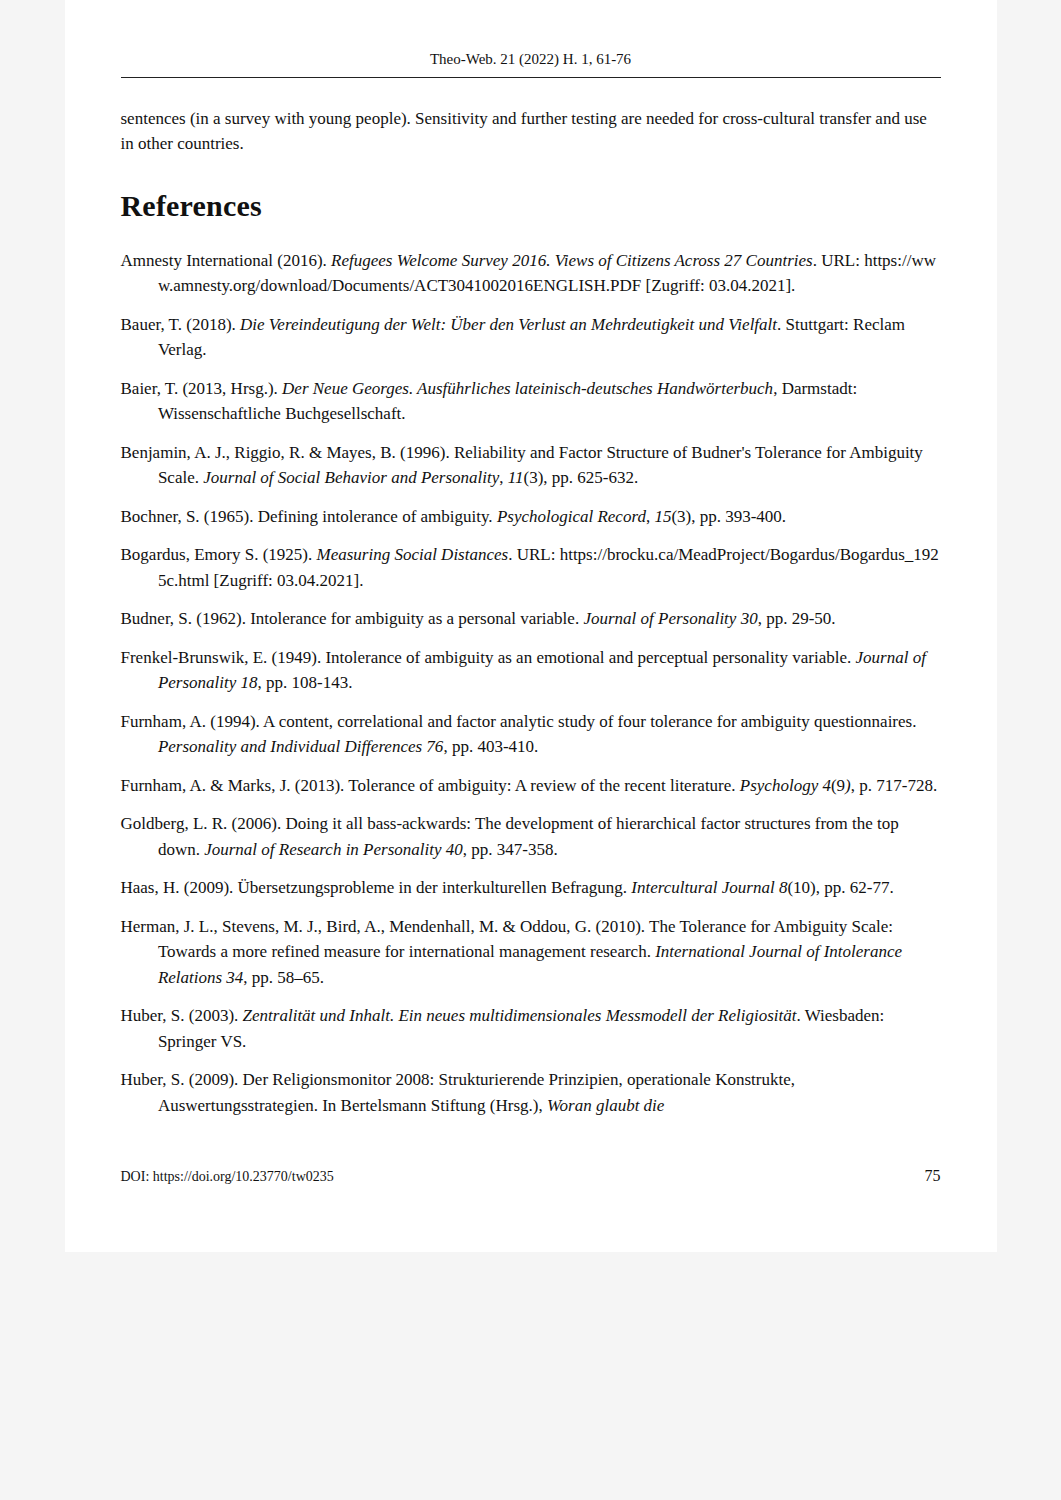Theo-Web. 21 (2022) H. 1, 61-76
sentences (in a survey with young people). Sensitivity and further testing are needed for cross-cultural transfer and use in other countries.
References
Amnesty International (2016). Refugees Welcome Survey 2016. Views of Citizens Across 27 Countries. URL: https://www.amnesty.org/download/Documents/ACT3041002016ENGLISH.PDF [Zugriff: 03.04.2021].
Bauer, T. (2018). Die Vereindeutigung der Welt: Über den Verlust an Mehrdeutigkeit und Vielfalt. Stuttgart: Reclam Verlag.
Baier, T. (2013, Hrsg.). Der Neue Georges. Ausführliches lateinisch-deutsches Handwörterbuch, Darmstadt: Wissenschaftliche Buchgesellschaft.
Benjamin, A. J., Riggio, R. & Mayes, B. (1996). Reliability and Factor Structure of Budner's Tolerance for Ambiguity Scale. Journal of Social Behavior and Personality, 11(3), pp. 625-632.
Bochner, S. (1965). Defining intolerance of ambiguity. Psychological Record, 15(3), pp. 393-400.
Bogardus, Emory S. (1925). Measuring Social Distances. URL: https://brocku.ca/MeadProject/Bogardus/Bogardus_1925c.html [Zugriff: 03.04.2021].
Budner, S. (1962). Intolerance for ambiguity as a personal variable. Journal of Personality 30, pp. 29-50.
Frenkel-Brunswik, E. (1949). Intolerance of ambiguity as an emotional and perceptual personality variable. Journal of Personality 18, pp. 108-143.
Furnham, A. (1994). A content, correlational and factor analytic study of four tolerance for ambiguity questionnaires. Personality and Individual Differences 76, pp. 403-410.
Furnham, A. & Marks, J. (2013). Tolerance of ambiguity: A review of the recent literature. Psychology 4(9), p. 717-728.
Goldberg, L. R. (2006). Doing it all bass-ackwards: The development of hierarchical factor structures from the top down. Journal of Research in Personality 40, pp. 347-358.
Haas, H. (2009). Übersetzungsprobleme in der interkulturellen Befragung. Intercultural Journal 8(10), pp. 62-77.
Herman, J. L., Stevens, M. J., Bird, A., Mendenhall, M. & Oddou, G. (2010). The Tolerance for Ambiguity Scale: Towards a more refined measure for international management research. International Journal of Intolerance Relations 34, pp. 58–65.
Huber, S. (2003). Zentralität und Inhalt. Ein neues multidimensionales Messmodell der Religiosität. Wiesbaden: Springer VS.
Huber, S. (2009). Der Religionsmonitor 2008: Strukturierende Prinzipien, operationale Konstrukte, Auswertungsstrategien. In Bertelsmann Stiftung (Hrsg.), Woran glaubt die
DOI: https://doi.org/10.23770/tw0235 75